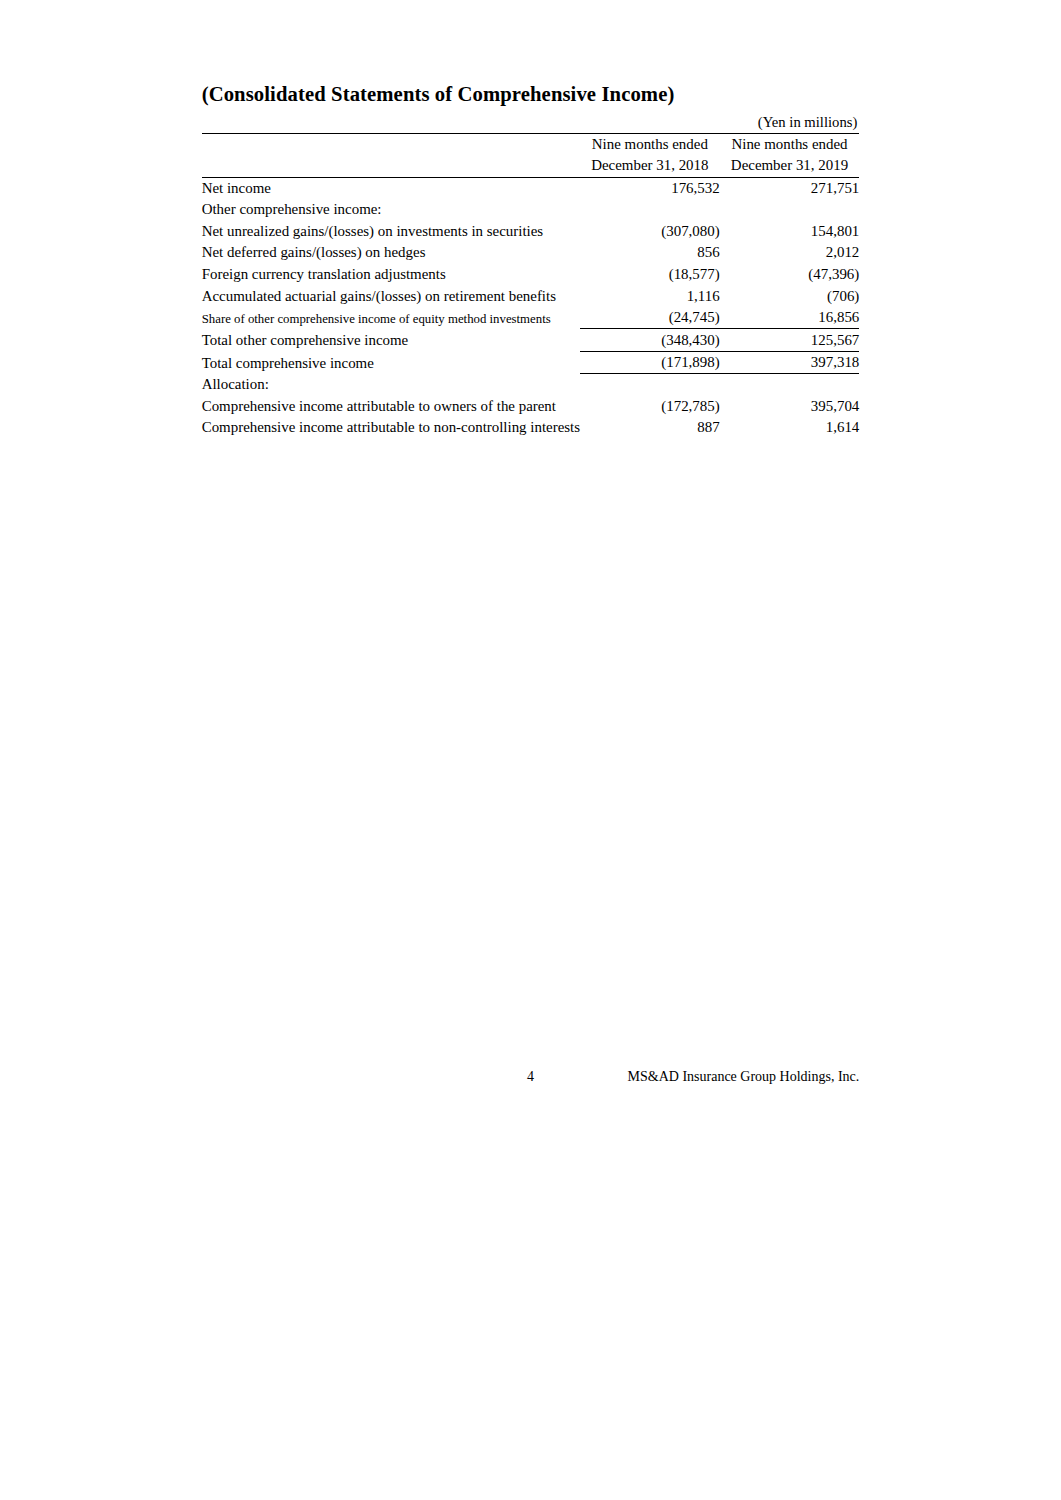(Consolidated Statements of Comprehensive Income)
(Yen in millions)
| | Nine months ended | Nine months ended |
| | December 31, 2018 | December 31, 2019 |
| Net income | 176,532 | 271,751 |
| Other comprehensive income: | | |
| Net unrealized gains/(losses) on investments in securities | (307,080) | 154,801 |
| Net deferred gains/(losses) on hedges | 856 | 2,012 |
| Foreign currency translation adjustments | (18,577) | (47,396) |
| Accumulated actuarial gains/(losses) on retirement benefits | 1,116 | (706) |
| Share of other comprehensive income of equity method investments | (24,745) | 16,856 |
| Total other comprehensive income | (348,430) | 125,567 |
| Total comprehensive income | (171,898) | 397,318 |
| Allocation: | | |
| Comprehensive income attributable to owners of the parent | (172,785) | 395,704 |
| Comprehensive income attributable to non-controlling interests | 887 | 1,614 |
4
MS&AD Insurance Group Holdings, Inc.